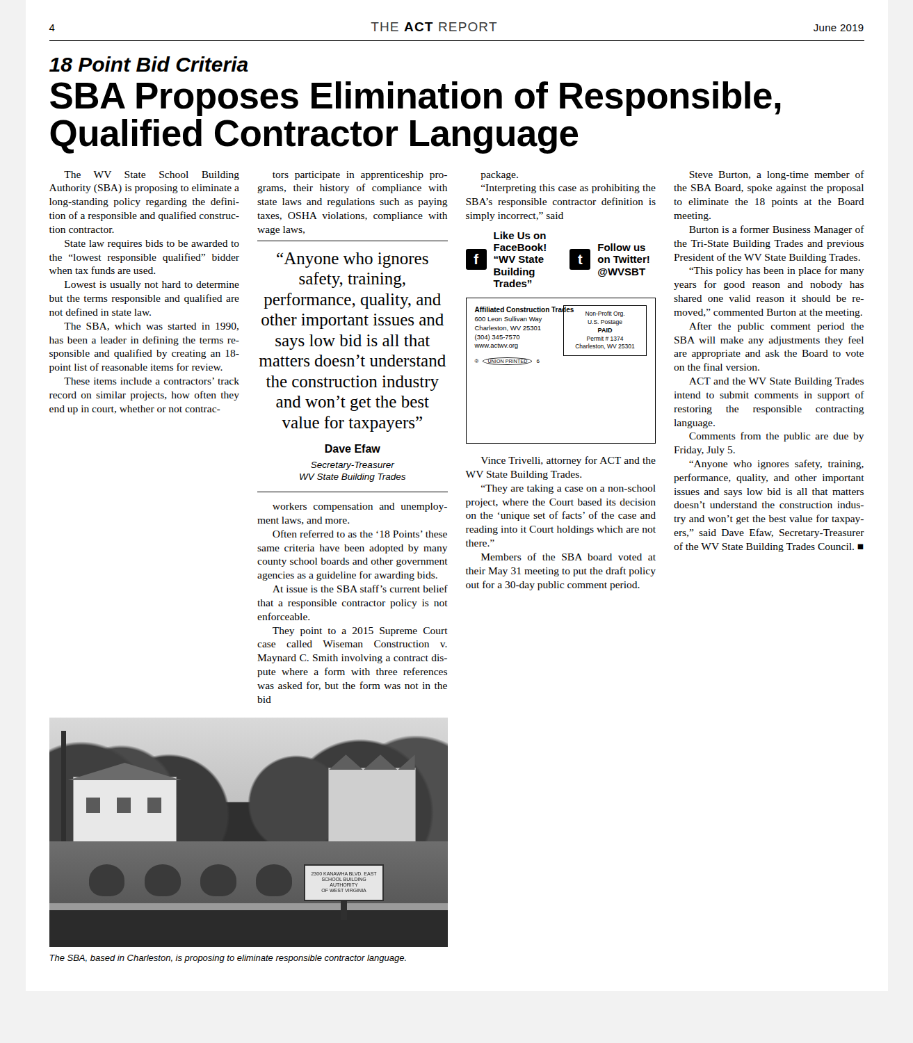4
THE ACT REPORT
June 2019
18 Point Bid Criteria
SBA Proposes Elimination of Responsible, Qualified Contractor Language
The WV State School Building Authority (SBA) is proposing to eliminate a long-standing policy regarding the definition of a responsible and qualified construction contractor.
State law requires bids to be awarded to the “lowest responsible qualified” bidder when tax funds are used.
Lowest is usually not hard to determine but the terms responsible and qualified are not defined in state law.
The SBA, which was started in 1990, has been a leader in defining the terms responsible and qualified by creating an 18-point list of reasonable items for review.
These items include a contractors’ track record on similar projects, how often they end up in court, whether or not contrac-
tors participate in apprenticeship programs, their history of compliance with state laws and regulations such as paying taxes, OSHA violations, compliance with wage laws,
“Anyone who ignores safety, training, performance, quality, and other important issues and says low bid is all that matters doesn’t understand the construction industry and won’t get the best value for taxpayers”
Dave Efaw
Secretary-Treasurer
WV State Building Trades
workers compensation and unemployment laws, and more.
Often referred to as the ‘18 Points’ these same criteria have been adopted by many county school boards and other government agencies as a guideline for awarding bids.
At issue is the SBA staff’s current belief that a responsible contractor policy is not enforceable.
They point to a 2015 Supreme Court case called Wiseman Construction v. Maynard C. Smith involving a contract dispute where a form with three references was asked for, but the form was not in the bid
package.
“Interpreting this case as prohibiting the SBA’s responsible contractor definition is simply incorrect,” said
f
Like Us on FaceBook!
“WV State Building Trades”
t
Follow us on Twitter!
@WVSBT
Affiliated Construction Trades
600 Leon Sullivan Way
Charleston, WV 25301
(304) 345-7570
www.actwv.org
® UNION PRINTED 6
Non-Profit Org.
U.S. Postage
PAID
Permit # 1374
Charleston, WV 25301
Vince Trivelli, attorney for ACT and the WV State Building Trades.
“They are taking a case on a non-school project, where the Court based its decision on the ‘unique set of facts’ of the case and reading into it Court holdings which are not there.”
Members of the SBA board voted at their May 31 meeting to put the draft policy out for a 30-day public comment period.
Steve Burton, a long-time member of the SBA Board, spoke against the proposal to eliminate the 18 points at the Board meeting.
Burton is a former Business Manager of the Tri-State Building Trades and previous President of the WV State Building Trades.
“This policy has been in place for many years for good reason and nobody has shared one valid reason it should be removed,” commented Burton at the meeting.
After the public comment period the SBA will make any adjustments they feel are appropriate and ask the Board to vote on the final version.
ACT and the WV State Building Trades intend to submit comments in support of restoring the responsible contracting language.
Comments from the public are due by Friday, July 5.
“Anyone who ignores safety, training, performance, quality, and other important issues and says low bid is all that matters doesn’t understand the construction industry and won’t get the best value for taxpayers,” said Dave Efaw, Secretary-Treasurer of the WV State Building Trades Council. ■
2300 KANAWHA BLVD. EAST
SCHOOL BUILDING AUTHORITY
OF WEST VIRGINIA
The SBA, based in Charleston, is proposing to eliminate responsible contractor language.